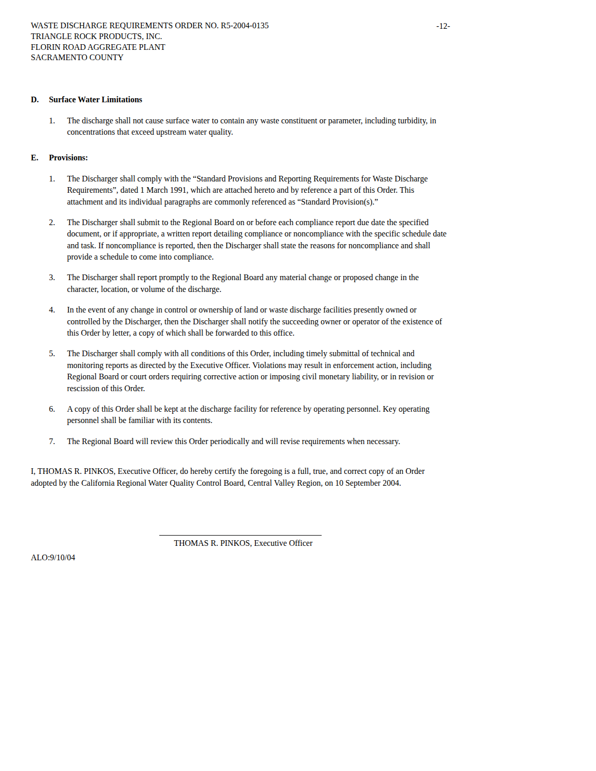-12-
Waste Discharge Requirements Order No. R5-2004-0135
Triangle Rock Products, Inc.
Florin Road Aggregate Plant
Sacramento County
D. Surface Water Limitations
1. The discharge shall not cause surface water to contain any waste constituent or parameter, including turbidity, in concentrations that exceed upstream water quality.
E. Provisions:
1. The Discharger shall comply with the “Standard Provisions and Reporting Requirements for Waste Discharge Requirements”, dated 1 March 1991, which are attached hereto and by reference a part of this Order. This attachment and its individual paragraphs are commonly referenced as “Standard Provision(s).”
2. The Discharger shall submit to the Regional Board on or before each compliance report due date the specified document, or if appropriate, a written report detailing compliance or noncompliance with the specific schedule date and task. If noncompliance is reported, then the Discharger shall state the reasons for noncompliance and shall provide a schedule to come into compliance.
3. The Discharger shall report promptly to the Regional Board any material change or proposed change in the character, location, or volume of the discharge.
4. In the event of any change in control or ownership of land or waste discharge facilities presently owned or controlled by the Discharger, then the Discharger shall notify the succeeding owner or operator of the existence of this Order by letter, a copy of which shall be forwarded to this office.
5. The Discharger shall comply with all conditions of this Order, including timely submittal of technical and monitoring reports as directed by the Executive Officer. Violations may result in enforcement action, including Regional Board or court orders requiring corrective action or imposing civil monetary liability, or in revision or rescission of this Order.
6. A copy of this Order shall be kept at the discharge facility for reference by operating personnel. Key operating personnel shall be familiar with its contents.
7. The Regional Board will review this Order periodically and will revise requirements when necessary.
I, THOMAS R. PINKOS, Executive Officer, do hereby certify the foregoing is a full, true, and correct copy of an Order adopted by the California Regional Water Quality Control Board, Central Valley Region, on 10 September 2004.
THOMAS R. PINKOS, Executive Officer
ALO:9/10/04